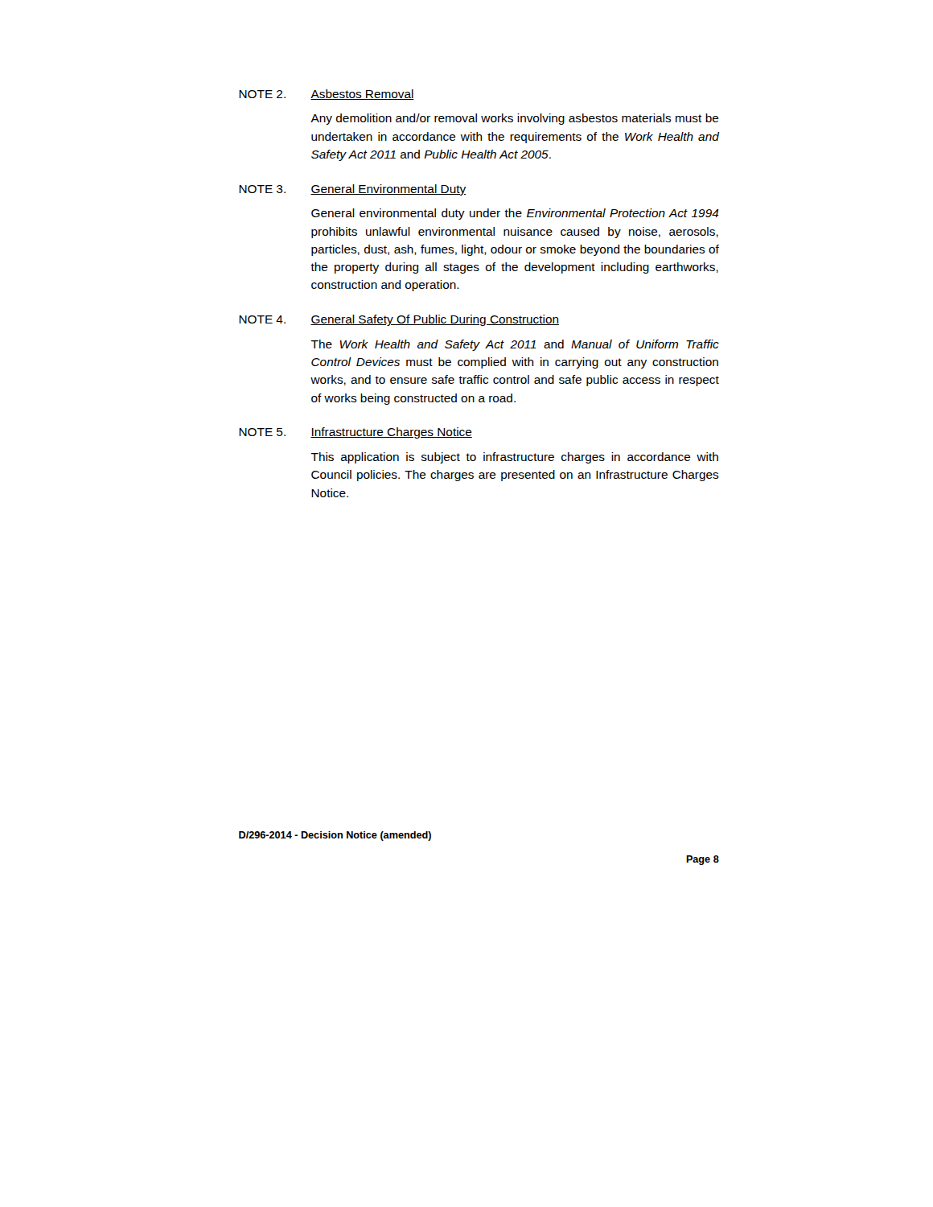NOTE 2.
Asbestos Removal
Any demolition and/or removal works involving asbestos materials must be undertaken in accordance with the requirements of the Work Health and Safety Act 2011 and Public Health Act 2005.
NOTE 3.
General Environmental Duty
General environmental duty under the Environmental Protection Act 1994 prohibits unlawful environmental nuisance caused by noise, aerosols, particles, dust, ash, fumes, light, odour or smoke beyond the boundaries of the property during all stages of the development including earthworks, construction and operation.
NOTE 4.
General Safety Of Public During Construction
The Work Health and Safety Act 2011 and Manual of Uniform Traffic Control Devices must be complied with in carrying out any construction works, and to ensure safe traffic control and safe public access in respect of works being constructed on a road.
NOTE 5.
Infrastructure Charges Notice
This application is subject to infrastructure charges in accordance with Council policies. The charges are presented on an Infrastructure Charges Notice.
D/296-2014 - Decision Notice (amended)
Page 8